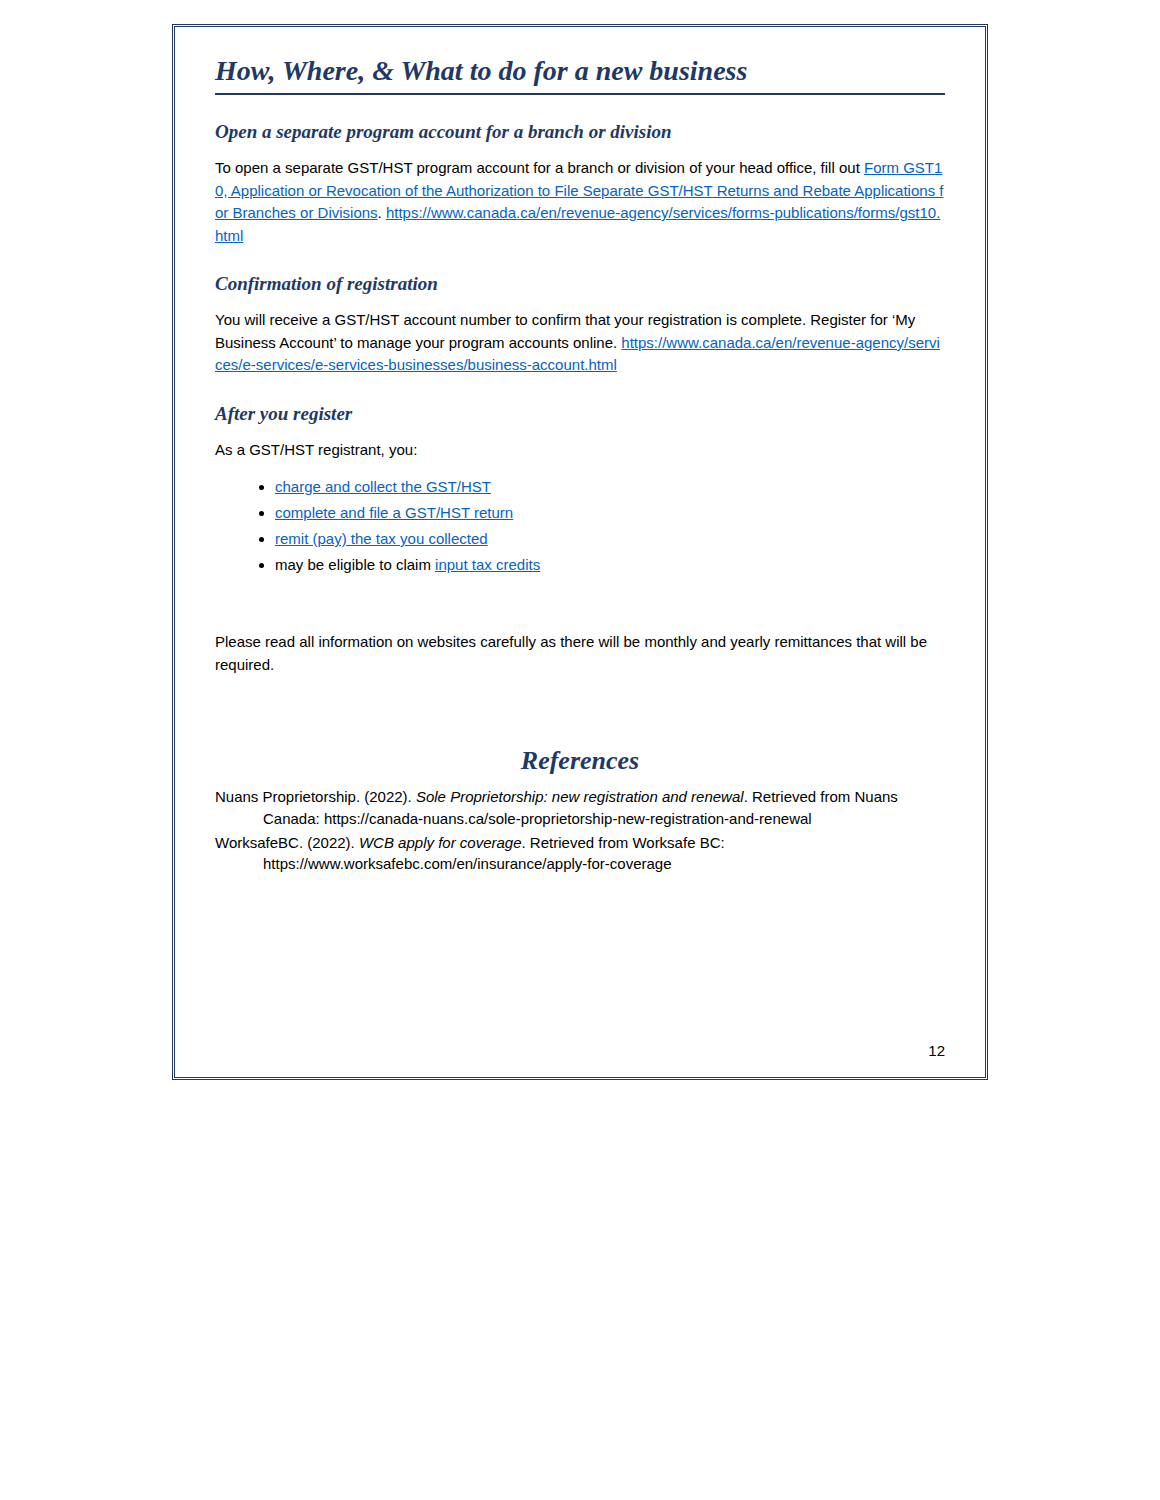How, Where, & What to do for a new business
Open a separate program account for a branch or division
To open a separate GST/HST program account for a branch or division of your head office, fill out Form GST10, Application or Revocation of the Authorization to File Separate GST/HST Returns and Rebate Applications for Branches or Divisions. https://www.canada.ca/en/revenue-agency/services/forms-publications/forms/gst10.html
Confirmation of registration
You will receive a GST/HST account number to confirm that your registration is complete. Register for ‘My Business Account’ to manage your program accounts online. https://www.canada.ca/en/revenue-agency/services/e-services/e-services-businesses/business-account.html
After you register
As a GST/HST registrant, you:
charge and collect the GST/HST
complete and file a GST/HST return
remit (pay) the tax you collected
may be eligible to claim input tax credits
Please read all information on websites carefully as there will be monthly and yearly remittances that will be required.
References
Nuans Proprietorship. (2022). Sole Proprietorship: new registration and renewal. Retrieved from Nuans Canada: https://canada-nuans.ca/sole-proprietorship-new-registration-and-renewal
WorksafeBC. (2022). WCB apply for coverage. Retrieved from Worksafe BC: https://www.worksafebc.com/en/insurance/apply-for-coverage
12